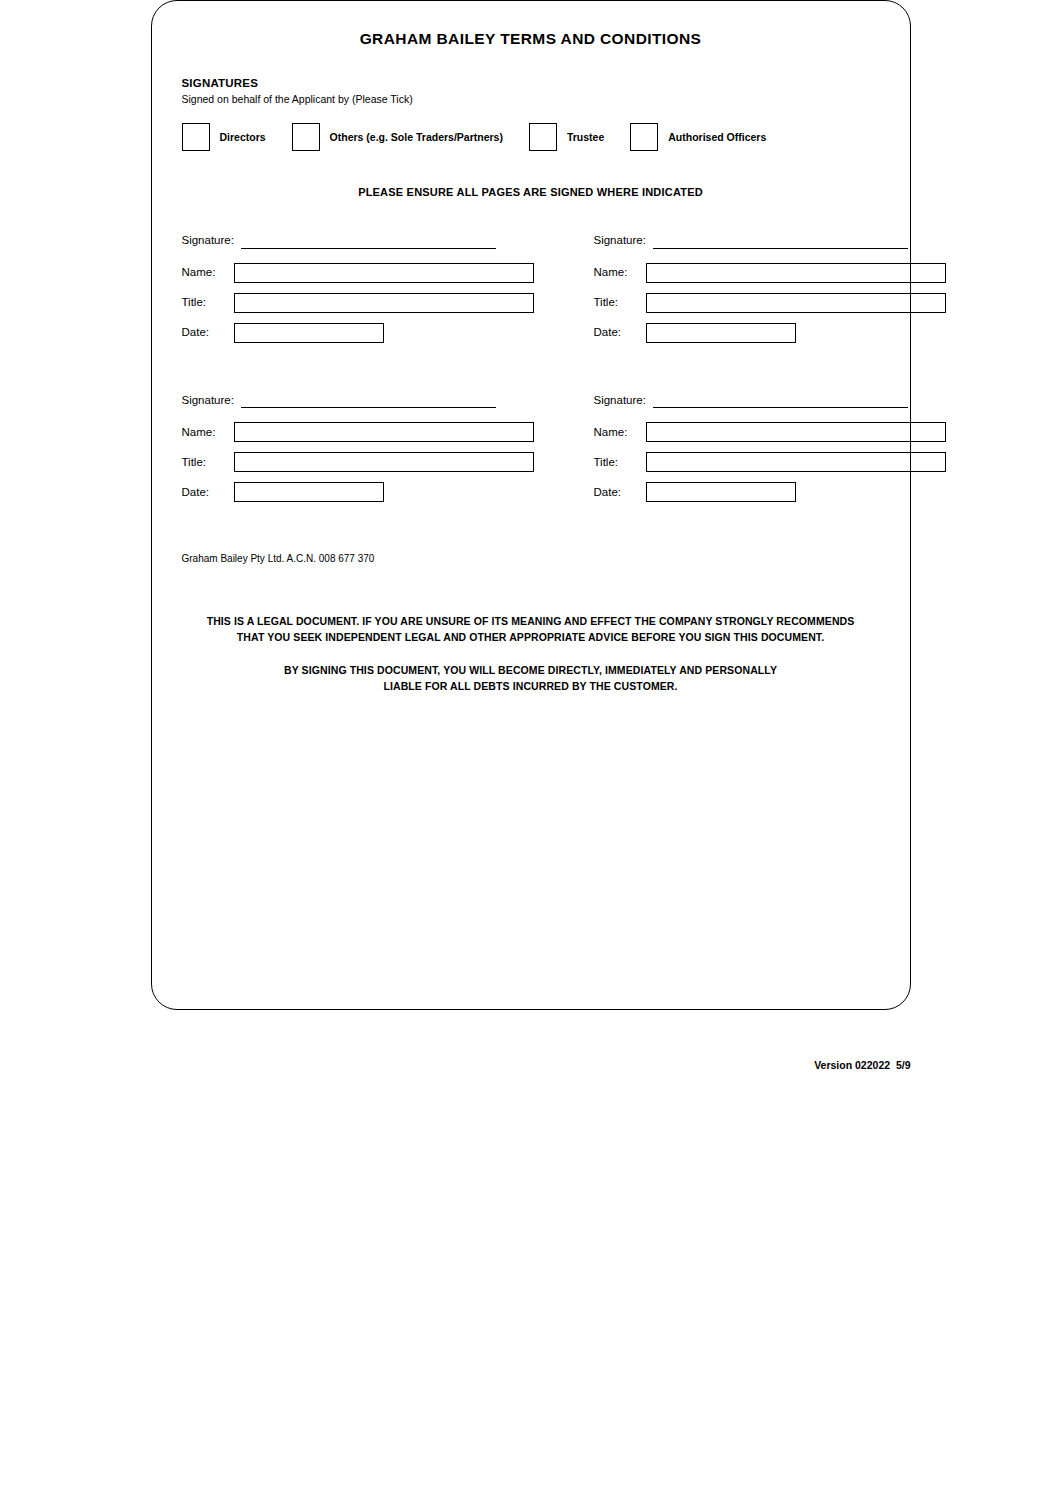GRAHAM BAILEY TERMS AND CONDITIONS
SIGNATURES
Signed on behalf of the Applicant by (Please Tick)
Directors Others (e.g. Sole Traders/Partners) Trustee Authorised Officers
PLEASE ENSURE ALL PAGES ARE SIGNED WHERE INDICATED
Signature:
Name:
Title:
Date:
Signature:
Name:
Title:
Date:
Signature:
Name:
Title:
Date:
Signature:
Name:
Title:
Date:
Graham Bailey Pty Ltd. A.C.N. 008 677 370
THIS IS A LEGAL DOCUMENT. IF YOU ARE UNSURE OF ITS MEANING AND EFFECT THE COMPANY STRONGLY RECOMMENDS THAT YOU SEEK INDEPENDENT LEGAL AND OTHER APPROPRIATE ADVICE BEFORE YOU SIGN THIS DOCUMENT. BY SIGNING THIS DOCUMENT, YOU WILL BECOME DIRECTLY, IMMEDIATELY AND PERSONALLY
LIABLE FOR ALL DEBTS INCURRED BY THE CUSTOMER.
Version 022022 5/9